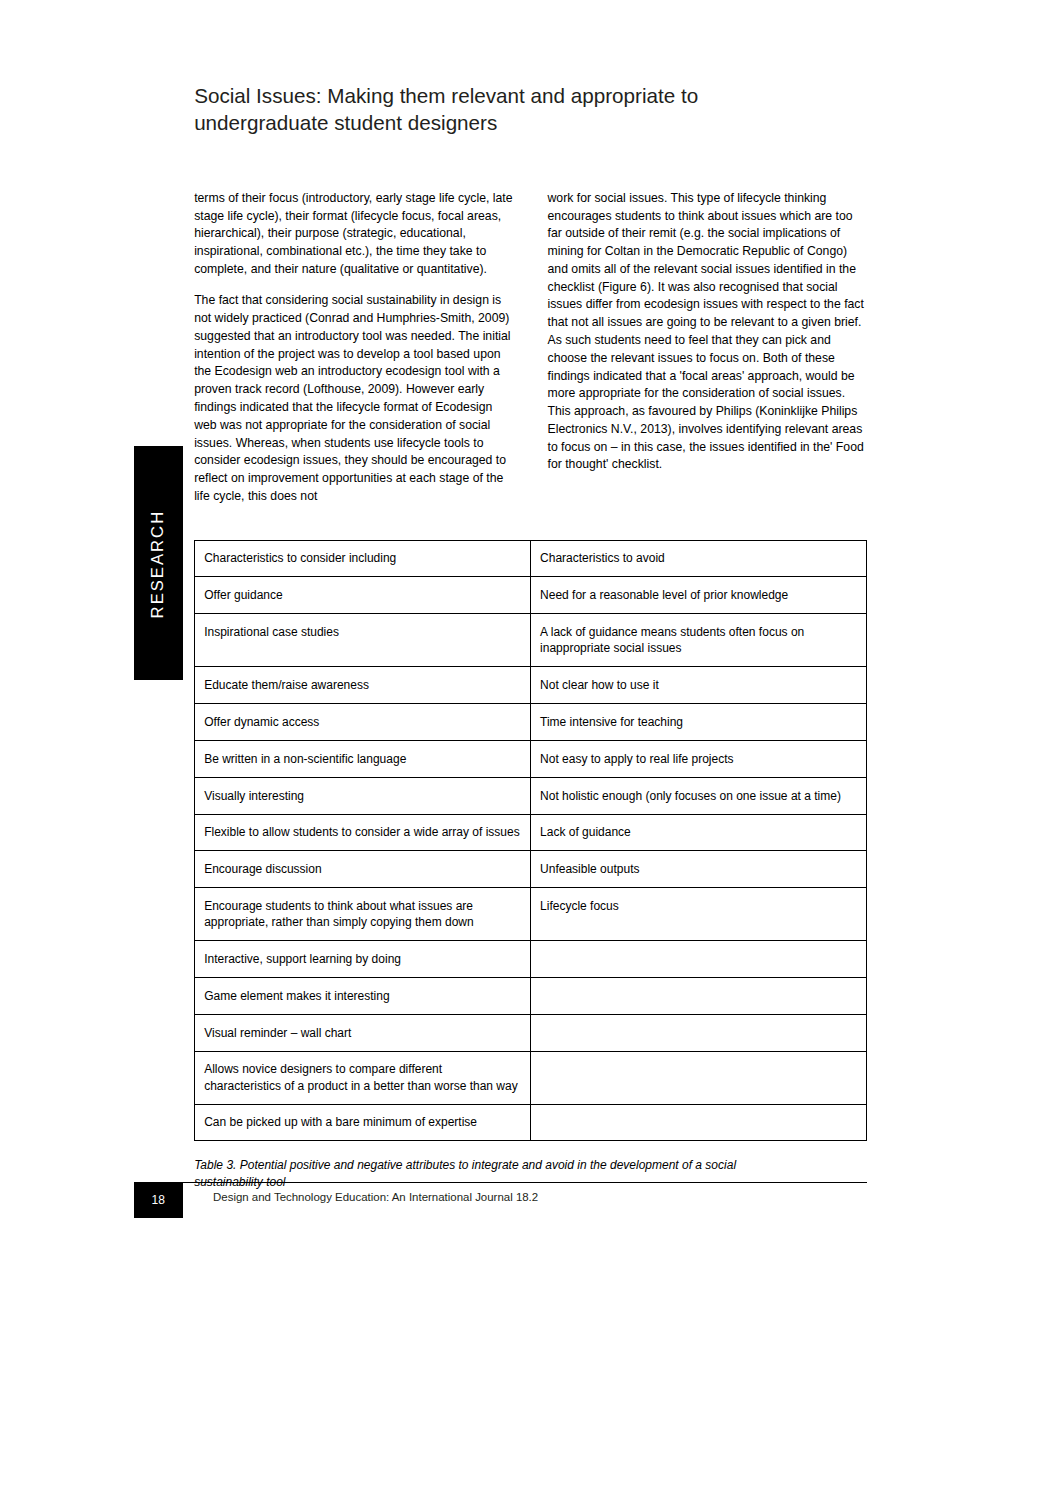RESEARCH
Social Issues: Making them relevant and appropriate to
undergraduate student designers
terms of their focus (introductory, early stage life cycle, late stage life cycle), their format (lifecycle focus, focal areas, hierarchical), their purpose (strategic, educational, inspirational, combinational etc.), the time they take to complete, and their nature (qualitative or quantitative).
The fact that considering social sustainability in design is not widely practiced (Conrad and Humphries-Smith, 2009) suggested that an introductory tool was needed. The initial intention of the project was to develop a tool based upon the Ecodesign web an introductory ecodesign tool with a proven track record (Lofthouse, 2009). However early findings indicated that the lifecycle format of Ecodesign web was not appropriate for the consideration of social issues. Whereas, when students use lifecycle tools to consider ecodesign issues, they should be encouraged to reflect on improvement opportunities at each stage of the life cycle, this does not
work for social issues. This type of lifecycle thinking encourages students to think about issues which are too far outside of their remit (e.g. the social implications of mining for Coltan in the Democratic Republic of Congo) and omits all of the relevant social issues identified in the checklist (Figure 6). It was also recognised that social issues differ from ecodesign issues with respect to the fact that not all issues are going to be relevant to a given brief. As such students need to feel that they can pick and choose the relevant issues to focus on. Both of these findings indicated that a 'focal areas' approach, would be more appropriate for the consideration of social issues. This approach, as favoured by Philips (Koninklijke Philips Electronics N.V., 2013), involves identifying relevant areas to focus on – in this case, the issues identified in the' Food for thought' checklist.
| Characteristics to consider including | Characteristics to avoid |
| Offer guidance | Need for a reasonable level of prior knowledge |
| Inspirational case studies | A lack of guidance means students often focus on inappropriate social issues |
| Educate them/raise awareness | Not clear how to use it |
| Offer dynamic access | Time intensive for teaching |
| Be written in a non-scientific language | Not easy to apply to real life projects |
| Visually interesting | Not holistic enough (only focuses on one issue at a time) |
| Flexible to allow students to consider a wide array of issues | Lack of guidance |
| Encourage discussion | Unfeasible outputs |
| Encourage students to think about what issues are appropriate, rather than simply copying them down | Lifecycle focus |
| Interactive, support learning by doing | |
| Game element makes it interesting | |
| Visual reminder – wall chart | |
| Allows novice designers to compare different characteristics of a product in a better than worse than way | |
| Can be picked up with a bare minimum of expertise | |
Table 3. Potential positive and negative attributes to integrate and avoid in the development of a social sustainability tool
18
Design and Technology Education: An International Journal 18.2